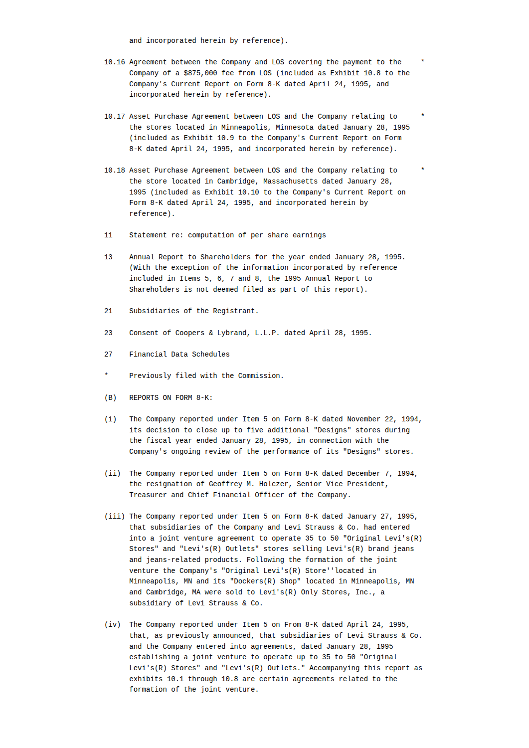and incorporated herein by reference).
10.16
* Agreement between the Company and LOS covering the payment to the Company of a $875,000 fee from LOS (included as Exhibit 10.8 to the Company's Current Report on Form 8-K dated April 24, 1995, and incorporated herein by reference).
10.17
* Asset Purchase Agreement between LOS and the Company relating to the stores located in Minneapolis, Minnesota dated January 28, 1995 (included as Exhibit 10.9 to the Company's Current Report on Form 8-K dated April 24, 1995, and incorporated herein by reference).
10.18
* Asset Purchase Agreement between LOS and the Company relating to the store located in Cambridge, Massachusetts dated January 28, 1995 (included as Exhibit 10.10 to the Company's Current Report on Form 8-K dated April 24, 1995, and incorporated herein by reference).
11
Statement re: computation of per share earnings
13
Annual Report to Shareholders for the year ended January 28, 1995.(With the exception of the information incorporated by reference included in Items 5, 6, 7 and 8, the 1995 Annual Report to Shareholders is not deemed filed as part of this report).
21
Subsidiaries of the Registrant.
23
Consent of Coopers & Lybrand, L.L.P. dated April 28, 1995.
27
Financial Data Schedules
*
Previously filed with the Commission.
(B)
REPORTS ON FORM 8-K:
(i)
The Company reported under Item 5 on Form 8-K dated November 22, 1994, its decision to close up to five additional "Designs" stores during the fiscal year ended January 28, 1995, in connection with the Company's ongoing review of the performance of its "Designs" stores.
(ii)
The Company reported under Item 5 on Form 8-K dated December 7, 1994, the resignation of Geoffrey M. Holczer, Senior Vice President, Treasurer and Chief Financial Officer of the Company.
(iii)
The Company reported under Item 5 on Form 8-K dated January 27, 1995, that subsidiaries of the Company and Levi Strauss & Co. had entered into a joint venture agreement to operate 35 to 50 "Original Levi's(R) Stores" and "Levi's(R) Outlets" stores selling Levi's(R) brand jeans and jeans-related products. Following the formation of the joint venture the Company's "Original Levi's(R) Store''located in Minneapolis, MN and its "Dockers(R) Shop" located in Minneapolis, MN and Cambridge, MA were sold to Levi's(R) Only Stores, Inc., a subsidiary of Levi Strauss & Co.
(iv)
The Company reported under Item 5 on From 8-K dated April 24, 1995, that, as previously announced, that subsidiaries of Levi Strauss & Co. and the Company entered into agreements, dated January 28, 1995 establishing a joint venture to operate up to 35 to 50 "Original Levi's(R) Stores" and "Levi's(R) Outlets." Accompanying this report as exhibits 10.1 through 10.8 are certain agreements related to the formation of the joint venture.